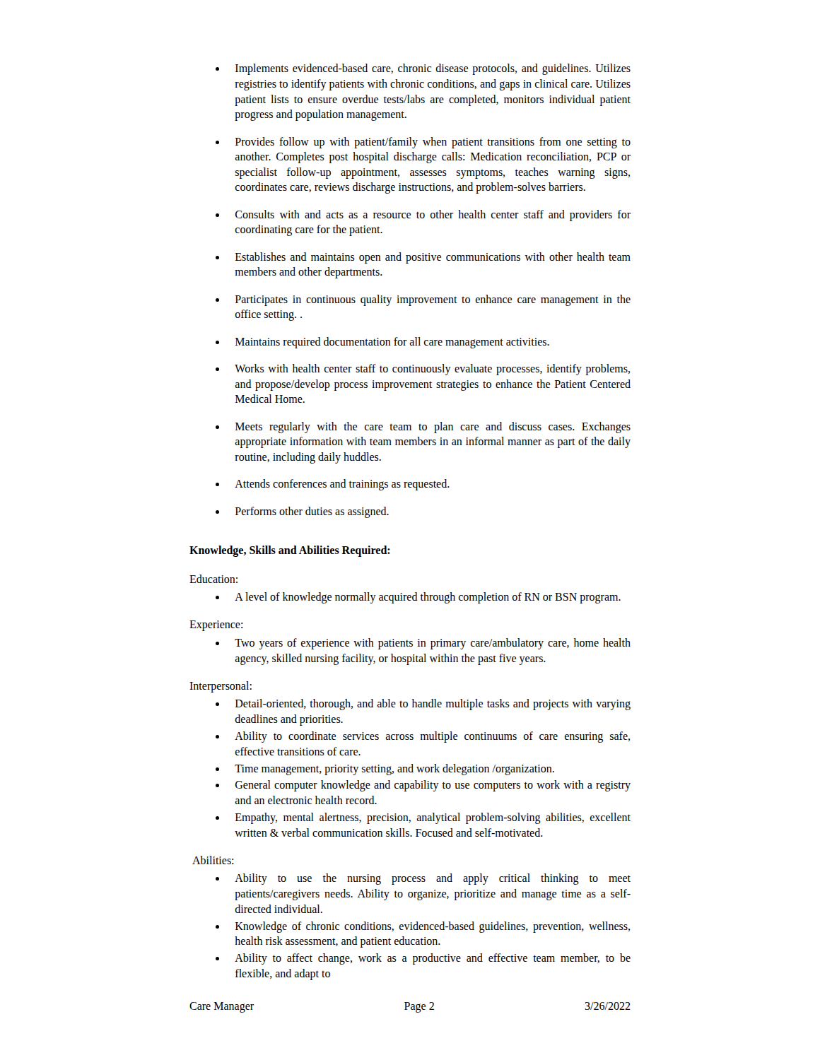Implements evidenced-based care, chronic disease protocols, and guidelines. Utilizes registries to identify patients with chronic conditions, and gaps in clinical care. Utilizes patient lists to ensure overdue tests/labs are completed, monitors individual patient progress and population management.
Provides follow up with patient/family when patient transitions from one setting to another. Completes post hospital discharge calls: Medication reconciliation, PCP or specialist follow-up appointment, assesses symptoms, teaches warning signs, coordinates care, reviews discharge instructions, and problem-solves barriers.
Consults with and acts as a resource to other health center staff and providers for coordinating care for the patient.
Establishes and maintains open and positive communications with other health team members and other departments.
Participates in continuous quality improvement to enhance care management in the office setting. .
Maintains required documentation for all care management activities.
Works with health center staff to continuously evaluate processes, identify problems, and propose/develop process improvement strategies to enhance the Patient Centered Medical Home.
Meets regularly with the care team to plan care and discuss cases. Exchanges appropriate information with team members in an informal manner as part of the daily routine, including daily huddles.
Attends conferences and trainings as requested.
Performs other duties as assigned.
Knowledge, Skills and Abilities Required:
Education:
A level of knowledge normally acquired through completion of RN or BSN program.
Experience:
Two years of experience with patients in primary care/ambulatory care, home health agency, skilled nursing facility, or hospital within the past five years.
Interpersonal:
Detail-oriented, thorough, and able to handle multiple tasks and projects with varying deadlines and priorities.
Ability to coordinate services across multiple continuums of care ensuring safe, effective transitions of care.
Time management, priority setting, and work delegation /organization.
General computer knowledge and capability to use computers to work with a registry and an electronic health record.
Empathy, mental alertness, precision, analytical problem-solving abilities, excellent written & verbal communication skills. Focused and self-motivated.
Abilities:
Ability to use the nursing process and apply critical thinking to meet patients/caregivers needs. Ability to organize, prioritize and manage time as a self-directed individual.
Knowledge of chronic conditions, evidenced-based guidelines, prevention, wellness, health risk assessment, and patient education.
Ability to affect change, work as a productive and effective team member, to be flexible, and adapt to
Care Manager Page 2 3/26/2022